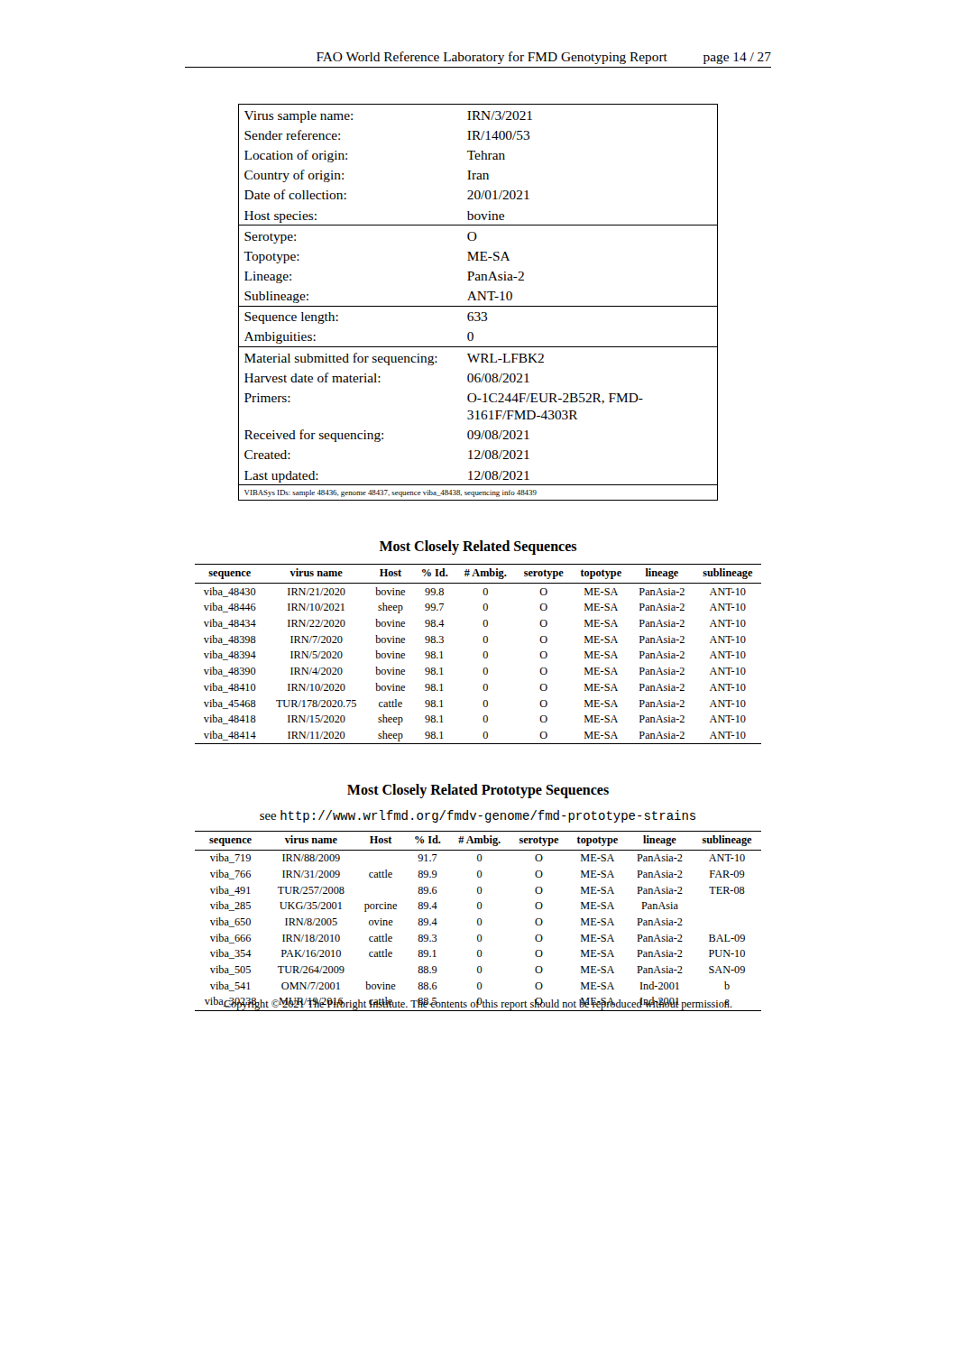FAO World Reference Laboratory for FMD Genotyping Report
page 14 / 27
| Virus sample name: | IRN/3/2021 |
| Sender reference: | IR/1400/53 |
| Location of origin: | Tehran |
| Country of origin: | Iran |
| Date of collection: | 20/01/2021 |
| Host species: | bovine |
| Serotype: | O |
| Topotype: | ME-SA |
| Lineage: | PanAsia-2 |
| Sublineage: | ANT-10 |
| Sequence length: | 633 |
| Ambiguities: | 0 |
| Material submitted for sequencing: | WRL-LFBK2 |
| Harvest date of material: | 06/08/2021 |
| Primers: | O-1C244F/EUR-2B52R, FMD-3161F/FMD-4303R |
| Received for sequencing: | 09/08/2021 |
| Created: | 12/08/2021 |
| Last updated: | 12/08/2021 |
| VIBASys IDs: sample 48436, genome 48437, sequence viba_48438, sequencing info 48439 |
Most Closely Related Sequences
| sequence | virus name | Host | % Id. | # Ambig. | serotype | topotype | lineage | sublineage |
| --- | --- | --- | --- | --- | --- | --- | --- | --- |
| viba_48430 | IRN/21/2020 | bovine | 99.8 | 0 | O | ME-SA | PanAsia-2 | ANT-10 |
| viba_48446 | IRN/10/2021 | sheep | 99.7 | 0 | O | ME-SA | PanAsia-2 | ANT-10 |
| viba_48434 | IRN/22/2020 | bovine | 98.4 | 0 | O | ME-SA | PanAsia-2 | ANT-10 |
| viba_48398 | IRN/7/2020 | bovine | 98.3 | 0 | O | ME-SA | PanAsia-2 | ANT-10 |
| viba_48394 | IRN/5/2020 | bovine | 98.1 | 0 | O | ME-SA | PanAsia-2 | ANT-10 |
| viba_48390 | IRN/4/2020 | bovine | 98.1 | 0 | O | ME-SA | PanAsia-2 | ANT-10 |
| viba_48410 | IRN/10/2020 | bovine | 98.1 | 0 | O | ME-SA | PanAsia-2 | ANT-10 |
| viba_45468 | TUR/178/2020.75 | cattle | 98.1 | 0 | O | ME-SA | PanAsia-2 | ANT-10 |
| viba_48418 | IRN/15/2020 | sheep | 98.1 | 0 | O | ME-SA | PanAsia-2 | ANT-10 |
| viba_48414 | IRN/11/2020 | sheep | 98.1 | 0 | O | ME-SA | PanAsia-2 | ANT-10 |
Most Closely Related Prototype Sequences
see http://www.wrlfmd.org/fmdv-genome/fmd-prototype-strains
| sequence | virus name | Host | % Id. | # Ambig. | serotype | topotype | lineage | sublineage |
| --- | --- | --- | --- | --- | --- | --- | --- | --- |
| viba_719 | IRN/88/2009 | | 91.7 | 0 | O | ME-SA | PanAsia-2 | ANT-10 |
| viba_766 | IRN/31/2009 | cattle | 89.9 | 0 | O | ME-SA | PanAsia-2 | FAR-09 |
| viba_491 | TUR/257/2008 | | 89.6 | 0 | O | ME-SA | PanAsia-2 | TER-08 |
| viba_285 | UKG/35/2001 | porcine | 89.4 | 0 | O | ME-SA | PanAsia | |
| viba_650 | IRN/8/2005 | ovine | 89.4 | 0 | O | ME-SA | PanAsia-2 | |
| viba_666 | IRN/18/2010 | cattle | 89.3 | 0 | O | ME-SA | PanAsia-2 | BAL-09 |
| viba_354 | PAK/16/2010 | cattle | 89.1 | 0 | O | ME-SA | PanAsia-2 | PUN-10 |
| viba_505 | TUR/264/2009 | | 88.9 | 0 | O | ME-SA | PanAsia-2 | SAN-09 |
| viba_541 | OMN/7/2001 | bovine | 88.6 | 0 | O | ME-SA | Ind-2001 | b |
| viba_30238 | MUR/19/2016 | cattle | 88.5 | 0 | O | ME-SA | Ind-2001 | e |
Copyright © 2021 The Pirbright Institute. The contents of this report should not be reproduced without permission.